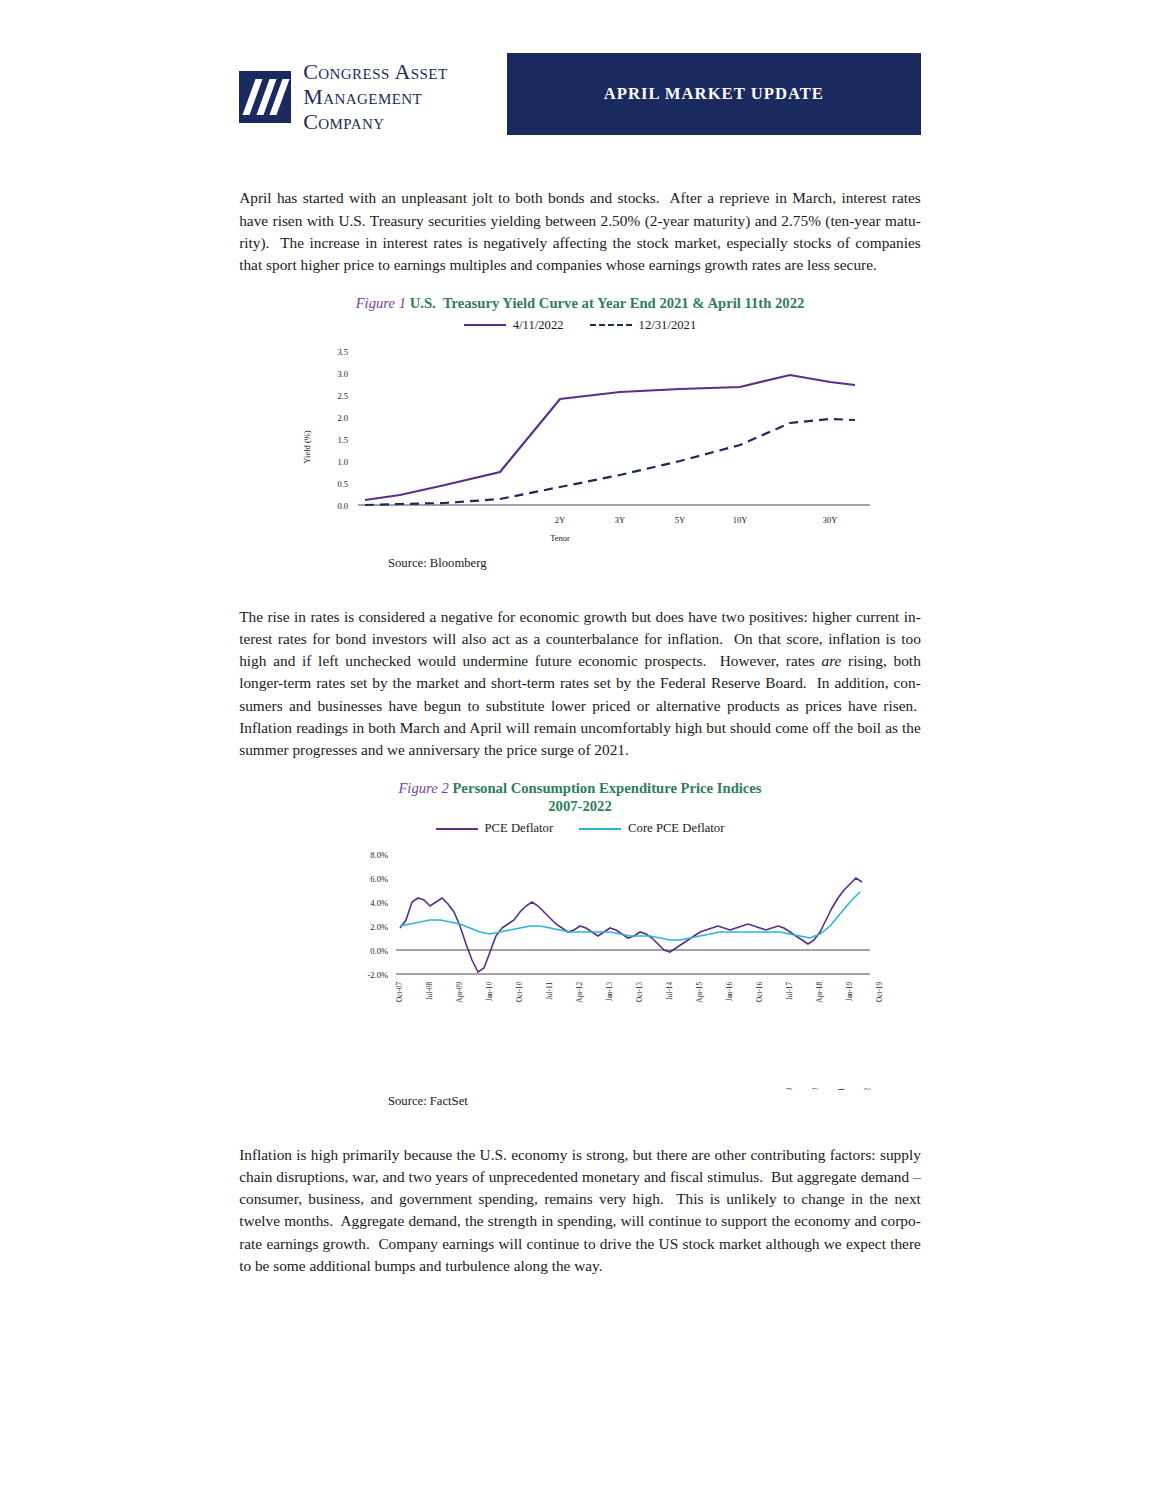Congress Asset Management Company
April Market Update
April has started with an unpleasant jolt to both bonds and stocks. After a reprieve in March, interest rates have risen with U.S. Treasury securities yielding between 2.50% (2-year maturity) and 2.75% (ten-year maturity). The increase in interest rates is negatively affecting the stock market, especially stocks of companies that sport higher price to earnings multiples and companies whose earnings growth rates are less secure.
Figure 1 U.S. Treasury Yield Curve at Year End 2021 & April 11th 2022
4/11/2022
12/31/2021
3.5 3.0 2.5 2.0 1.5 1.0 0.5 0.0 Yield (%) 2Y 3Y 5Y 10Y 30Y Tenor
Source: Bloomberg
The rise in rates is considered a negative for economic growth but does have two positives: higher current interest rates for bond investors will also act as a counterbalance for inflation. On that score, inflation is too high and if left unchecked would undermine future economic prospects. However, rates are rising, both longer-term rates set by the market and short-term rates set by the Federal Reserve Board. In addition, consumers and businesses have begun to substitute lower priced or alternative products as prices have risen. Inflation readings in both March and April will remain uncomfortably high but should come off the boil as the summer progresses and we anniversary the price surge of 2021.
Figure 2 Personal Consumption Expenditure Price Indices
2007-2022
PCE Deflator
Core PCE Deflator
8.0% 6.0% 4.0% 2.0% 0.0% -2.0% Oct-07 Jul-08 Apr-09 Jan-10 Oct-10 Jul-11 Apr-12 Jan-13 Oct-13 Jul-14 Apr-15 Jan-16 Oct-16 Jul-17 Apr-18 Jan-19 Oct-19 Jul-20 Oct-19 Jul-20 Apr-21 Jan-22
Source: FactSet
Inflation is high primarily because the U.S. economy is strong, but there are other contributing factors: supply chain disruptions, war, and two years of unprecedented monetary and fiscal stimulus. But aggregate demand – consumer, business, and government spending, remains very high. This is unlikely to change in the next twelve months. Aggregate demand, the strength in spending, will continue to support the economy and corporate earnings growth. Company earnings will continue to drive the US stock market although we expect there to be some additional bumps and turbulence along the way.